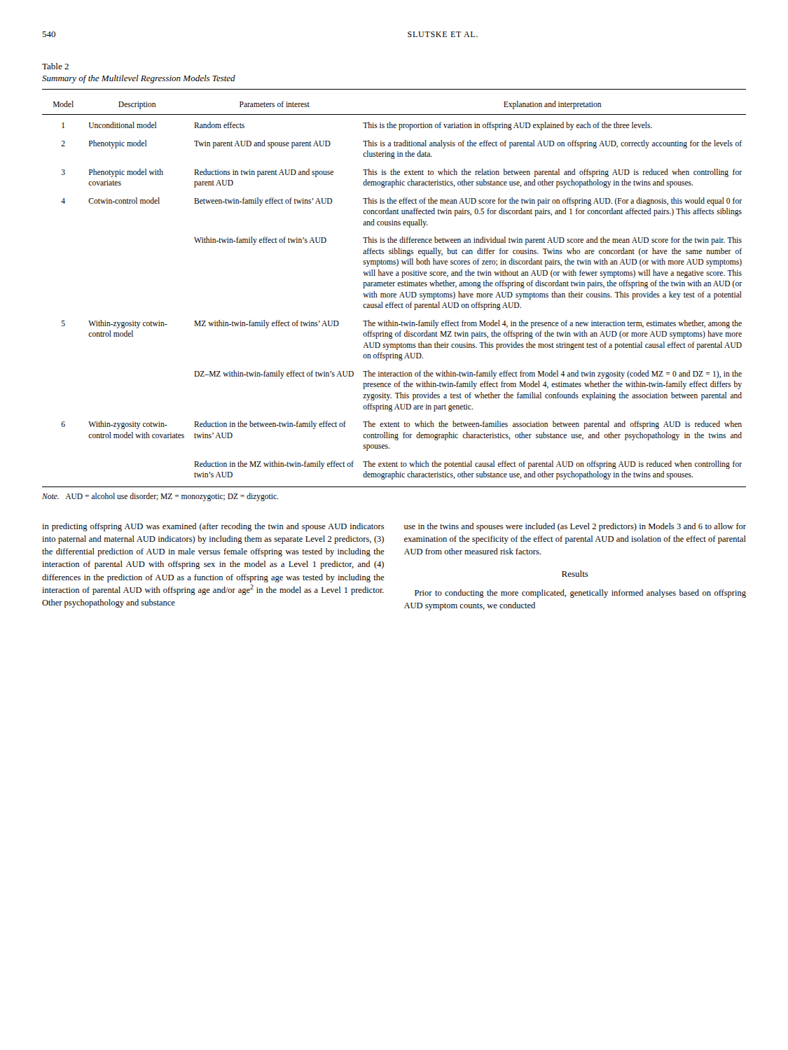540 SLUTSKE ET AL.
Table 2 Summary of the Multilevel Regression Models Tested
| Model | Description | Parameters of interest | Explanation and interpretation |
| --- | --- | --- | --- |
| 1 | Unconditional model | Random effects | This is the proportion of variation in offspring AUD explained by each of the three levels. |
| 2 | Phenotypic model | Twin parent AUD and spouse parent AUD | This is a traditional analysis of the effect of parental AUD on offspring AUD, correctly accounting for the levels of clustering in the data. |
| 3 | Phenotypic model with covariates | Reductions in twin parent AUD and spouse parent AUD | This is the extent to which the relation between parental and offspring AUD is reduced when controlling for demographic characteristics, other substance use, and other psychopathology in the twins and spouses. |
| 4 | Cotwin-control model | Between-twin-family effect of twins’ AUD | This is the effect of the mean AUD score for the twin pair on offspring AUD. (For a diagnosis, this would equal 0 for concordant unaffected twin pairs, 0.5 for discordant pairs, and 1 for concordant affected pairs.) This affects siblings and cousins equally. |
| | | Within-twin-family effect of twin’s AUD | This is the difference between an individual twin parent AUD score and the mean AUD score for the twin pair. This affects siblings equally, but can differ for cousins. Twins who are concordant (or have the same number of symptoms) will both have scores of zero; in discordant pairs, the twin with an AUD (or with more AUD symptoms) will have a positive score, and the twin without an AUD (or with fewer symptoms) will have a negative score. This parameter estimates whether, among the offspring of discordant twin pairs, the offspring of the twin with an AUD (or with more AUD symptoms) have more AUD symptoms than their cousins. This provides a key test of a potential causal effect of parental AUD on offspring AUD. |
| 5 | Within-zygosity cotwin-control model | MZ within-twin-family effect of twins’ AUD | The within-twin-family effect from Model 4, in the presence of a new interaction term, estimates whether, among the offspring of discordant MZ twin pairs, the offspring of the twin with an AUD (or more AUD symptoms) have more AUD symptoms than their cousins. This provides the most stringent test of a potential causal effect of parental AUD on offspring AUD. |
| | | DZ–MZ within-twin-family effect of twin’s AUD | The interaction of the within-twin-family effect from Model 4 and twin zygosity (coded MZ = 0 and DZ = 1), in the presence of the within-twin-family effect from Model 4, estimates whether the within-twin-family effect differs by zygosity. This provides a test of whether the familial confounds explaining the association between parental and offspring AUD are in part genetic. |
| 6 | Within-zygosity cotwin-control model with covariates | Reduction in the between-twin-family effect of twins’ AUD | The extent to which the between-families association between parental and offspring AUD is reduced when controlling for demographic characteristics, other substance use, and other psychopathology in the twins and spouses. |
| | | Reduction in the MZ within-twin-family effect of twin’s AUD | The extent to which the potential causal effect of parental AUD on offspring AUD is reduced when controlling for demographic characteristics, other substance use, and other psychopathology in the twins and spouses. |
Note. AUD = alcohol use disorder; MZ = monozygotic; DZ = dizygotic.
in predicting offspring AUD was examined (after recoding the twin and spouse AUD indicators into paternal and maternal AUD indicators) by including them as separate Level 2 predictors, (3) the differential prediction of AUD in male versus female offspring was tested by including the interaction of parental AUD with offspring sex in the model as a Level 1 predictor, and (4) differences in the prediction of AUD as a function of offspring age was tested by including the interaction of parental AUD with offspring age and/or age2 in the model as a Level 1 predictor. Other psychopathology and substance
use in the twins and spouses were included (as Level 2 predictors) in Models 3 and 6 to allow for examination of the specificity of the effect of parental AUD and isolation of the effect of parental AUD from other measured risk factors.
Results
Prior to conducting the more complicated, genetically informed analyses based on offspring AUD symptom counts, we conducted